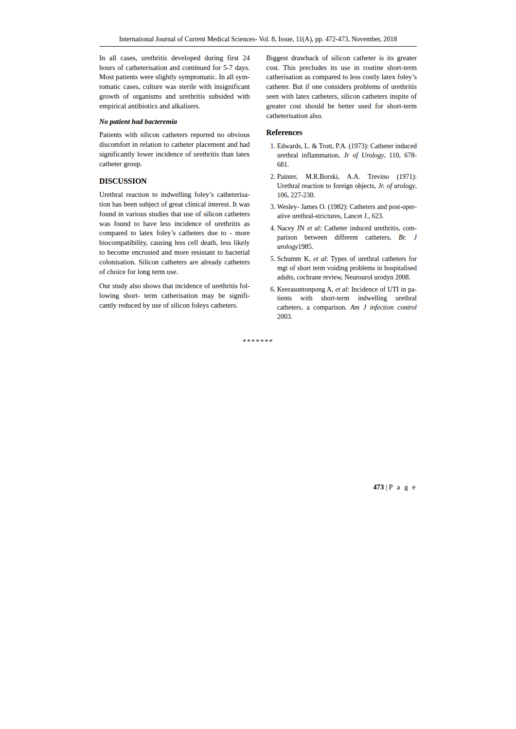International Journal of Current Medical Sciences- Vol. 8, Issue, 11(A), pp. 472-473, November, 2018
In all cases, urethritis developed during first 24 hours of catheterisation and continued for 5-7 days. Most patients were slightly symptomatic. In all symtomatic cases, culture was sterile with insignificant growth of organisms and urethritis subsided with empirical antibiotics and alkalisers.
No patient had bacteremia
Patients with silicon catheters reported no obvious discomfort in relation to catheter placement and had significantly lower incidence of urethritis than latex catheter group.
DISCUSSION
Urethral reaction to indwelling foley’s catheterisation has been subject of great clinical interest. It was found in various studies that use of silicon catheters was found to have less incidence of urethritis as compared to latex foley’s catheters due to - more biocompatibility, causing less cell death, less likely to become encrusted and more resistant to bacterial colonisation. Silicon catheters are already catheters of choice for long term use.
Our study also shows that incidence of urethritis following short- term catherisation may be significantly reduced by use of silicon foleys catheters.
Biggest drawback of silicon catheter is its greater cost. This precludes its use in routine short-term catherisation as compared to less costly latex foley’s catheter. But if one considers problems of urethritis seen with latex catheters, silicon catheters inspite of greater cost should be better used for short-term catheterisation also.
References
Edwards, L. & Trott, P.A. (1973): Catheter induced urethral inflammation, Jr of Urology, 110, 678-681.
Painter, M.R.Borski, A.A. Trevino (1971): Urethral reaction to foreign objects, Jr. of urology, 106, 227-230.
Wesley- James O. (1982): Catheters and post-operative urethral-strictures, Lancet J., 623.
Nacey JN et al: Catheter induced urethritis, comparison between different catheters, Br. J urology1985.
Schumm K, et al: Types of urethral catheters for mgt of short term voiding problems in hospitalised adults, cochrane review, Neurourol urodyn 2008.
Keerasuntonpong A, et al: Incidence of UTI in patients with short-term indwelling urethral catheters, a comparison. Am J infection control 2003.
*******
473 | P a g e